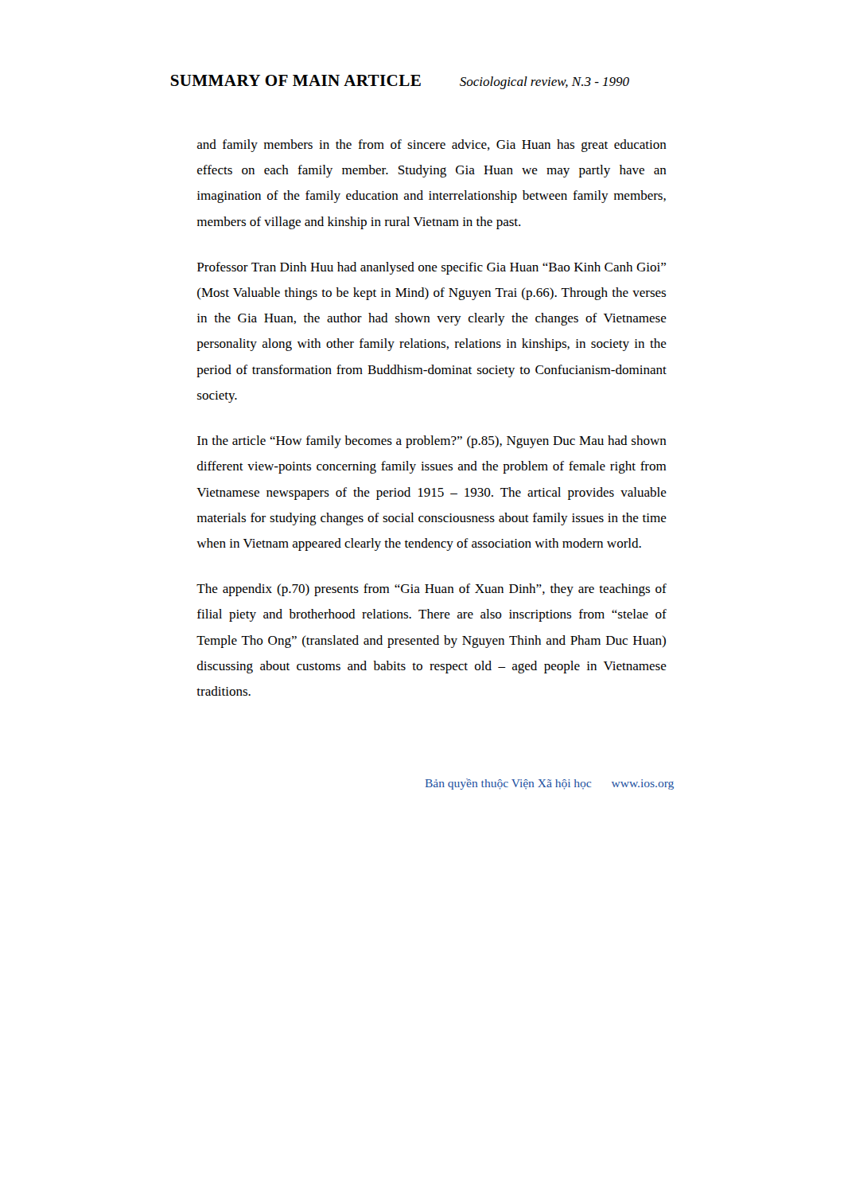SUMMARY OF MAIN ARTICLE
Sociological review, N.3 - 1990
and family members in the from of sincere advice, Gia Huan has great education effects on each family member. Studying Gia Huan we may partly have an imagination of the family education and interrelationship between family members, members of village and kinship in rural Vietnam in the past.
Professor Tran Dinh Huu had ananlysed one specific Gia Huan “Bao Kinh Canh Gioi” (Most Valuable things to be kept in Mind) of Nguyen Trai (p.66). Through the verses in the Gia Huan, the author had shown very clearly the changes of Vietnamese personality along with other family relations, relations in kinships, in society in the period of transformation from Buddhism-dominat society to Confucianism-dominant society.
In the article “How family becomes a problem?” (p.85), Nguyen Duc Mau had shown different view-points concerning family issues and the problem of female right from Vietnamese newspapers of the period 1915 – 1930. The artical provides valuable materials for studying changes of social consciousness about family issues in the time when in Vietnam appeared clearly the tendency of association with modern world.
The appendix (p.70) presents from “Gia Huan of Xuan Dinh”, they are teachings of filial piety and brotherhood relations. There are also inscriptions from “stelae of Temple Tho Ong” (translated and presented by Nguyen Thinh and Pham Duc Huan) discussing about customs and babits to respect old – aged people in Vietnamese traditions.
Bản quyền thuộc Viện Xã hội học www.ios.org